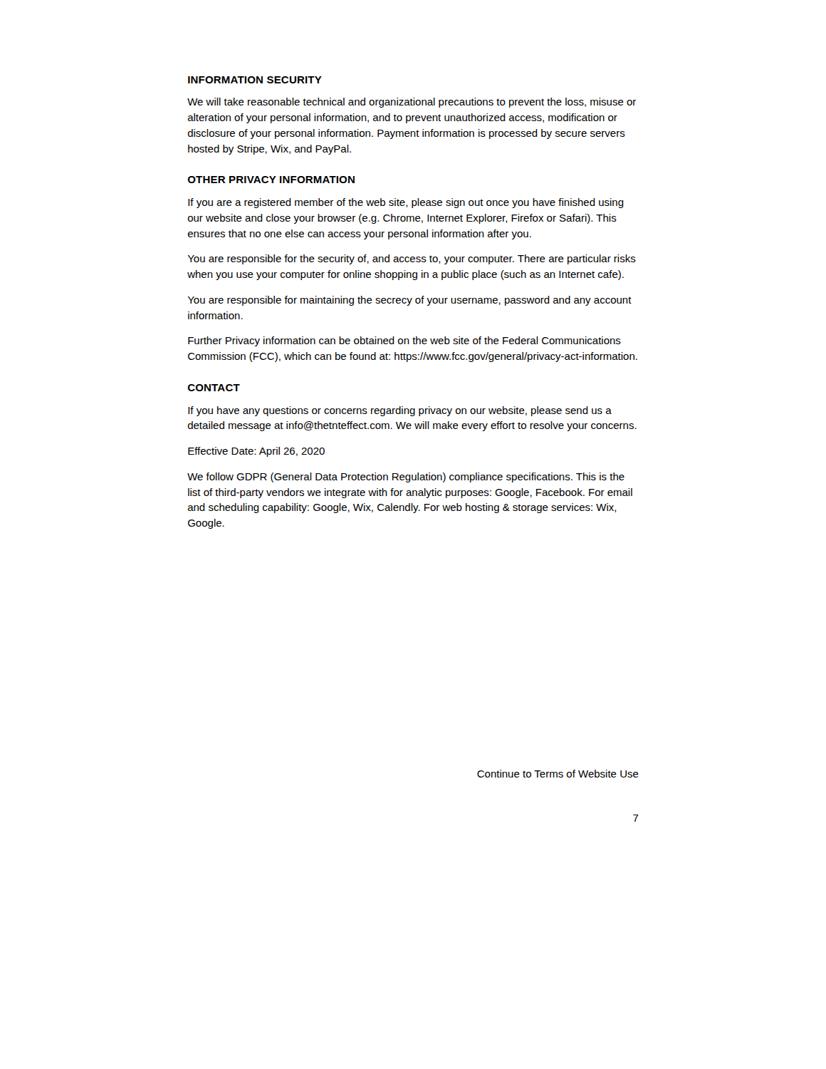INFORMATION SECURITY
We will take reasonable technical and organizational precautions to prevent the loss, misuse or alteration of your personal information, and to prevent unauthorized access, modification or disclosure of your personal information. Payment information is processed by secure servers hosted by Stripe, Wix, and PayPal.
OTHER PRIVACY INFORMATION
If you are a registered member of the web site, please sign out once you have finished using our website and close your browser (e.g. Chrome, Internet Explorer, Firefox or Safari). This ensures that no one else can access your personal information after you.
You are responsible for the security of, and access to, your computer. There are particular risks when you use your computer for online shopping in a public place (such as an Internet cafe).
You are responsible for maintaining the secrecy of your username, password and any account information.
Further Privacy information can be obtained on the web site of the Federal Communications Commission (FCC), which can be found at: https://www.fcc.gov/general/privacy-act-information.
CONTACT
If you have any questions or concerns regarding privacy on our website, please send us a detailed message at info@thetnteffect.com. We will make every effort to resolve your concerns.
Effective Date: April 26, 2020
We follow GDPR (General Data Protection Regulation) compliance specifications. This is the list of third-party vendors we integrate with for analytic purposes: Google, Facebook. For email and scheduling capability: Google, Wix, Calendly. For web hosting & storage services: Wix, Google.
Continue to Terms of Website Use
7